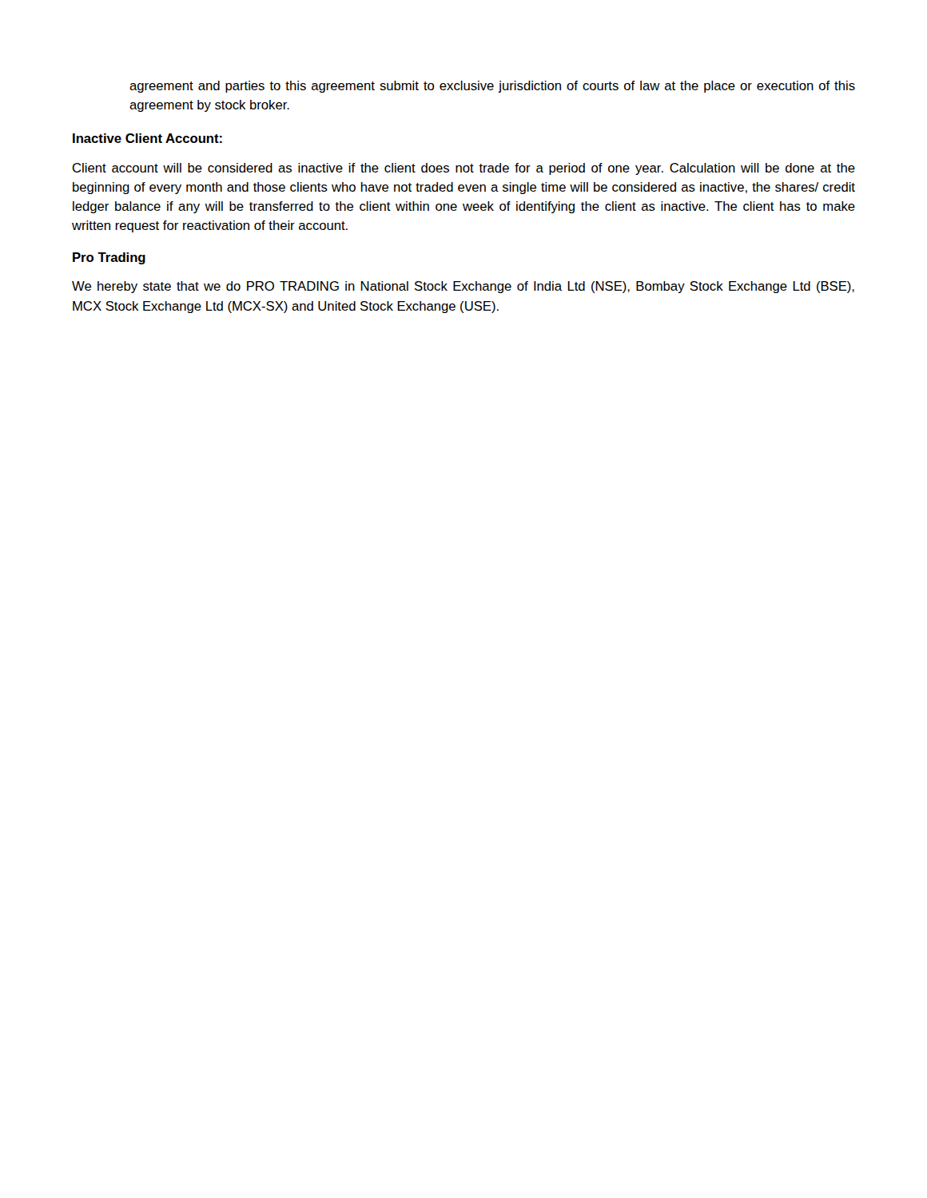agreement and parties to this agreement submit to exclusive jurisdiction of courts of law at the place or execution of this agreement by stock broker.
Inactive Client Account:
Client account will be considered as inactive if the client does not trade for a period of one year. Calculation will be done at the beginning of every month and those clients who have not traded even a single time will be considered as inactive, the shares/ credit ledger balance if any will be transferred to the client within one week of identifying the client as inactive. The client has to make written request for reactivation of their account.
Pro Trading
We hereby state that we do PRO TRADING in National Stock Exchange of India Ltd (NSE), Bombay Stock Exchange Ltd (BSE), MCX Stock Exchange Ltd (MCX-SX) and United Stock Exchange (USE).